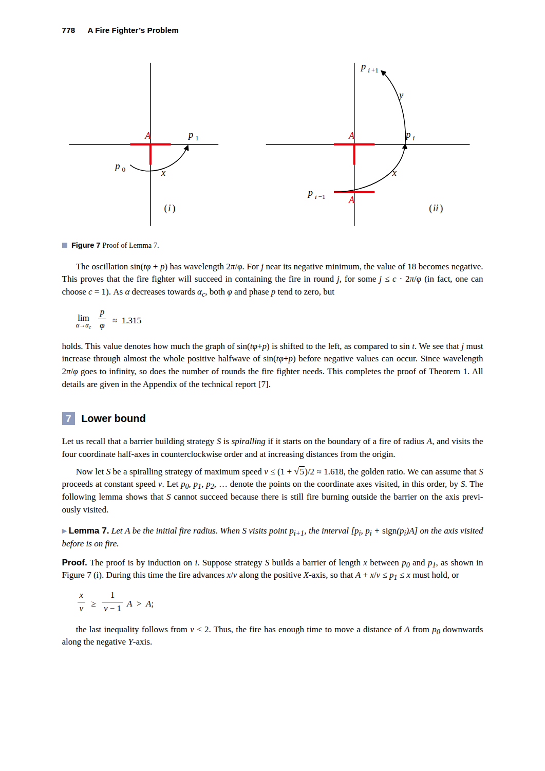778 A Fire Fighter’s Problem
A p 0 p 1 x ( i ) A A p i p i +1 p i −1 x y ( ii )
Figure 7 Proof of Lemma 7.
The oscillation sin(tφ + p) has wavelength 2π/φ. For j near its negative minimum, the value of 18 becomes negative. This proves that the fire fighter will succeed in containing the fire in round j, for some j ≤ c · 2π/φ (in fact, one can choose c = 1). As α decreases towards αc, both φ and phase p tend to zero, but
lim α→αc p φ ≈ 1.315
holds. This value denotes how much the graph of sin(tφ+p) is shifted to the left, as compared to sin t. We see that j must increase through almost the whole positive halfwave of sin(tφ+p) before negative values can occur. Since wavelength 2π/φ goes to infinity, so does the number of rounds the fire fighter needs. This completes the proof of Theorem 1. All details are given in the Appendix of the technical report [7].
7 Lower bound
Let us recall that a barrier building strategy S is spiralling if it starts on the boundary of a fire of radius A, and visits the four coordinate half-axes in counterclockwise order and at increasing distances from the origin.
Now let S be a spiralling strategy of maximum speed v ≤ (1 + √5)/2 ≈ 1.618, the golden ratio. We can assume that S proceeds at constant speed v. Let p0, p1, p2, … denote the points on the coordinate axes visited, in this order, by S. The following lemma shows that S cannot succeed because there is still fire burning outside the barrier on the axis previously visited.
▸Lemma 7. Let A be the initial fire radius. When S visits point pi+1, the interval [pi, pi + sign(pi)A] on the axis visited before is on fire.
Proof. The proof is by induction on i. Suppose strategy S builds a barrier of length x between p0 and p1, as shown in Figure 7 (i). During this time the fire advances x/v along the positive X-axis, so that A + x/v ≤ p1 ≤ x must hold, or
x v ≥ 1 v − 1 A > A;
the last inequality follows from v < 2. Thus, the fire has enough time to move a distance of A from p0 downwards along the negative Y-axis.